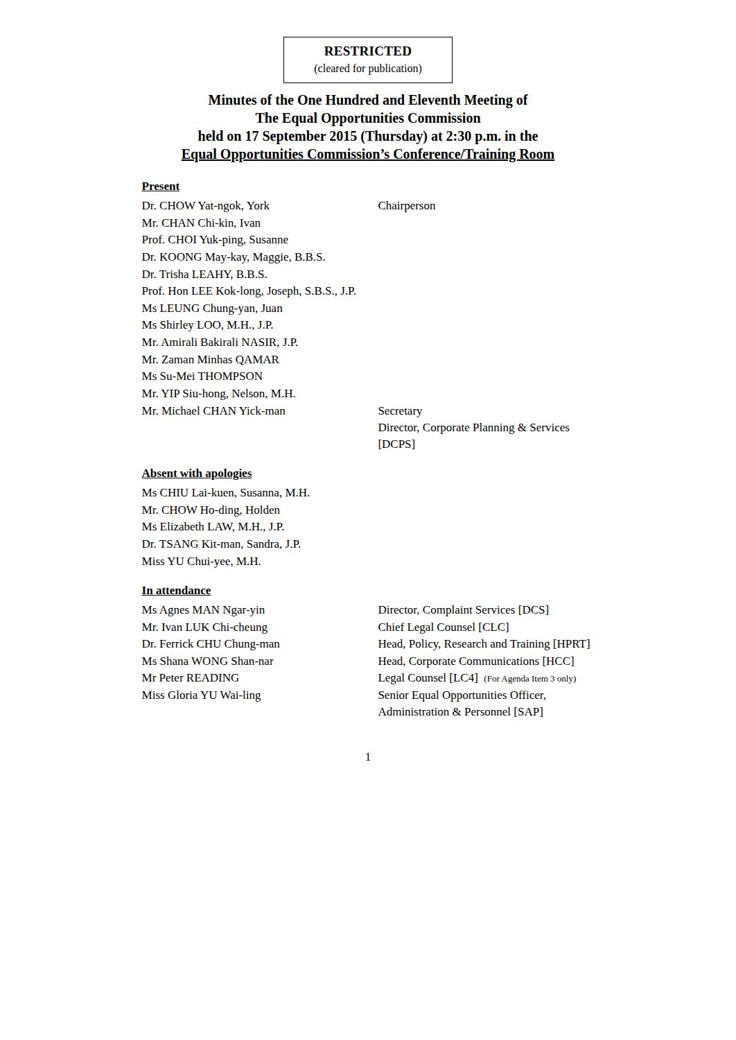RESTRICTED
(cleared for publication)
Minutes of the One Hundred and Eleventh Meeting of
The Equal Opportunities Commission
held on 17 September 2015 (Thursday) at 2:30 p.m. in the
Equal Opportunities Commission’s Conference/Training Room
Present
| Dr. CHOW Yat-ngok, York | Chairperson |
| Mr. CHAN Chi-kin, Ivan | |
| Prof. CHOI Yuk-ping, Susanne | |
| Dr. KOONG May-kay, Maggie, B.B.S. | |
| Dr. Trisha LEAHY, B.B.S. | |
| Prof. Hon LEE Kok-long, Joseph, S.B.S., J.P. | |
| Ms LEUNG Chung-yan, Juan | |
| Ms Shirley LOO, M.H., J.P. | |
| Mr. Amirali Bakirali NASIR, J.P. | |
| Mr. Zaman Minhas QAMAR | |
| Ms Su-Mei THOMPSON | |
| Mr. YIP Siu-hong, Nelson, M.H. | |
| Mr. Michael CHAN Yick-man | Secretary Director, Corporate Planning & Services [DCPS] |
Absent with apologies
| Ms CHIU Lai-kuen, Susanna, M.H. | |
| Mr. CHOW Ho-ding, Holden | |
| Ms Elizabeth LAW, M.H., J.P. | |
| Dr. TSANG Kit-man, Sandra, J.P. | |
| Miss YU Chui-yee, M.H. | |
In attendance
| Ms Agnes MAN Ngar-yin | Director, Complaint Services [DCS] |
| Mr. Ivan LUK Chi-cheung | Chief Legal Counsel [CLC] |
| Dr. Ferrick CHU Chung-man | Head, Policy, Research and Training [HPRT] |
| Ms Shana WONG Shan-nar | Head, Corporate Communications [HCC] |
| Mr Peter READING | Legal Counsel [LC4] (For Agenda Item 3 only) |
| Miss Gloria YU Wai-ling | Senior Equal Opportunities Officer, Administration & Personnel [SAP] |
1